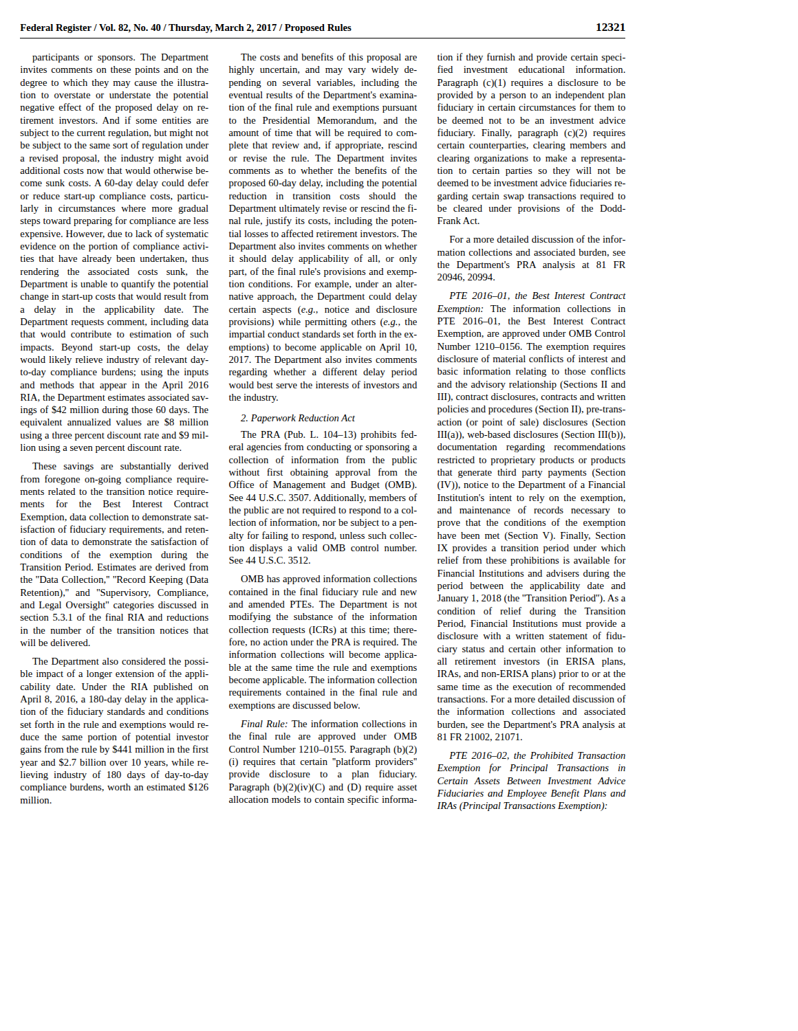Federal Register / Vol. 82, No. 40 / Thursday, March 2, 2017 / Proposed Rules 12321
participants or sponsors. The Department invites comments on these points and on the degree to which they may cause the illustration to overstate or understate the potential negative effect of the proposed delay on retirement investors. And if some entities are subject to the current regulation, but might not be subject to the same sort of regulation under a revised proposal, the industry might avoid additional costs now that would otherwise become sunk costs. A 60-day delay could defer or reduce start-up compliance costs, particularly in circumstances where more gradual steps toward preparing for compliance are less expensive. However, due to lack of systematic evidence on the portion of compliance activities that have already been undertaken, thus rendering the associated costs sunk, the Department is unable to quantify the potential change in start-up costs that would result from a delay in the applicability date. The Department requests comment, including data that would contribute to estimation of such impacts. Beyond start-up costs, the delay would likely relieve industry of relevant day-to-day compliance burdens; using the inputs and methods that appear in the April 2016 RIA, the Department estimates associated savings of $42 million during those 60 days. The equivalent annualized values are $8 million using a three percent discount rate and $9 million using a seven percent discount rate.
These savings are substantially derived from foregone on-going compliance requirements related to the transition notice requirements for the Best Interest Contract Exemption, data collection to demonstrate satisfaction of fiduciary requirements, and retention of data to demonstrate the satisfaction of conditions of the exemption during the Transition Period. Estimates are derived from the ''Data Collection,'' ''Record Keeping (Data Retention),'' and ''Supervisory, Compliance, and Legal Oversight'' categories discussed in section 5.3.1 of the final RIA and reductions in the number of the transition notices that will be delivered.
The Department also considered the possible impact of a longer extension of the applicability date. Under the RIA published on April 8, 2016, a 180-day delay in the application of the fiduciary standards and conditions set forth in the rule and exemptions would reduce the same portion of potential investor gains from the rule by $441 million in the first year and $2.7 billion over 10 years, while relieving industry of 180 days of day-to-day compliance burdens, worth an estimated $126 million.
The costs and benefits of this proposal are highly uncertain, and may vary widely depending on several variables, including the eventual results of the Department's examination of the final rule and exemptions pursuant to the Presidential Memorandum, and the amount of time that will be required to complete that review and, if appropriate, rescind or revise the rule. The Department invites comments as to whether the benefits of the proposed 60-day delay, including the potential reduction in transition costs should the Department ultimately revise or rescind the final rule, justify its costs, including the potential losses to affected retirement investors. The Department also invites comments on whether it should delay applicability of all, or only part, of the final rule's provisions and exemption conditions. For example, under an alternative approach, the Department could delay certain aspects (e.g., notice and disclosure provisions) while permitting others (e.g., the impartial conduct standards set forth in the exemptions) to become applicable on April 10, 2017. The Department also invites comments regarding whether a different delay period would best serve the interests of investors and the industry.
2. Paperwork Reduction Act
The PRA (Pub. L. 104–13) prohibits federal agencies from conducting or sponsoring a collection of information from the public without first obtaining approval from the Office of Management and Budget (OMB). See 44 U.S.C. 3507. Additionally, members of the public are not required to respond to a collection of information, nor be subject to a penalty for failing to respond, unless such collection displays a valid OMB control number. See 44 U.S.C. 3512.
OMB has approved information collections contained in the final fiduciary rule and new and amended PTEs. The Department is not modifying the substance of the information collection requests (ICRs) at this time; therefore, no action under the PRA is required. The information collections will become applicable at the same time the rule and exemptions become applicable. The information collection requirements contained in the final rule and exemptions are discussed below.
Final Rule: The information collections in the final rule are approved under OMB Control Number 1210–0155. Paragraph (b)(2)(i) requires that certain ''platform providers'' provide disclosure to a plan fiduciary. Paragraph (b)(2)(iv)(C) and (D) require asset allocation models to contain specific information if they furnish and provide certain specified investment educational information. Paragraph (c)(1) requires a disclosure to be provided by a person to an independent plan fiduciary in certain circumstances for them to be deemed not to be an investment advice fiduciary. Finally, paragraph (c)(2) requires certain counterparties, clearing members and clearing organizations to make a representation to certain parties so they will not be deemed to be investment advice fiduciaries regarding certain swap transactions required to be cleared under provisions of the Dodd-Frank Act.
For a more detailed discussion of the information collections and associated burden, see the Department's PRA analysis at 81 FR 20946, 20994.
PTE 2016–01, the Best Interest Contract Exemption: The information collections in PTE 2016–01, the Best Interest Contract Exemption, are approved under OMB Control Number 1210–0156. The exemption requires disclosure of material conflicts of interest and basic information relating to those conflicts and the advisory relationship (Sections II and III), contract disclosures, contracts and written policies and procedures (Section II), pre-transaction (or point of sale) disclosures (Section III(a)), web-based disclosures (Section III(b)), documentation regarding recommendations restricted to proprietary products or products that generate third party payments (Section (IV)), notice to the Department of a Financial Institution's intent to rely on the exemption, and maintenance of records necessary to prove that the conditions of the exemption have been met (Section V). Finally, Section IX provides a transition period under which relief from these prohibitions is available for Financial Institutions and advisers during the period between the applicability date and January 1, 2018 (the ''Transition Period''). As a condition of relief during the Transition Period, Financial Institutions must provide a disclosure with a written statement of fiduciary status and certain other information to all retirement investors (in ERISA plans, IRAs, and non-ERISA plans) prior to or at the same time as the execution of recommended transactions. For a more detailed discussion of the information collections and associated burden, see the Department's PRA analysis at 81 FR 21002, 21071.
PTE 2016–02, the Prohibited Transaction Exemption for Principal Transactions in Certain Assets Between Investment Advice Fiduciaries and Employee Benefit Plans and IRAs (Principal Transactions Exemption):